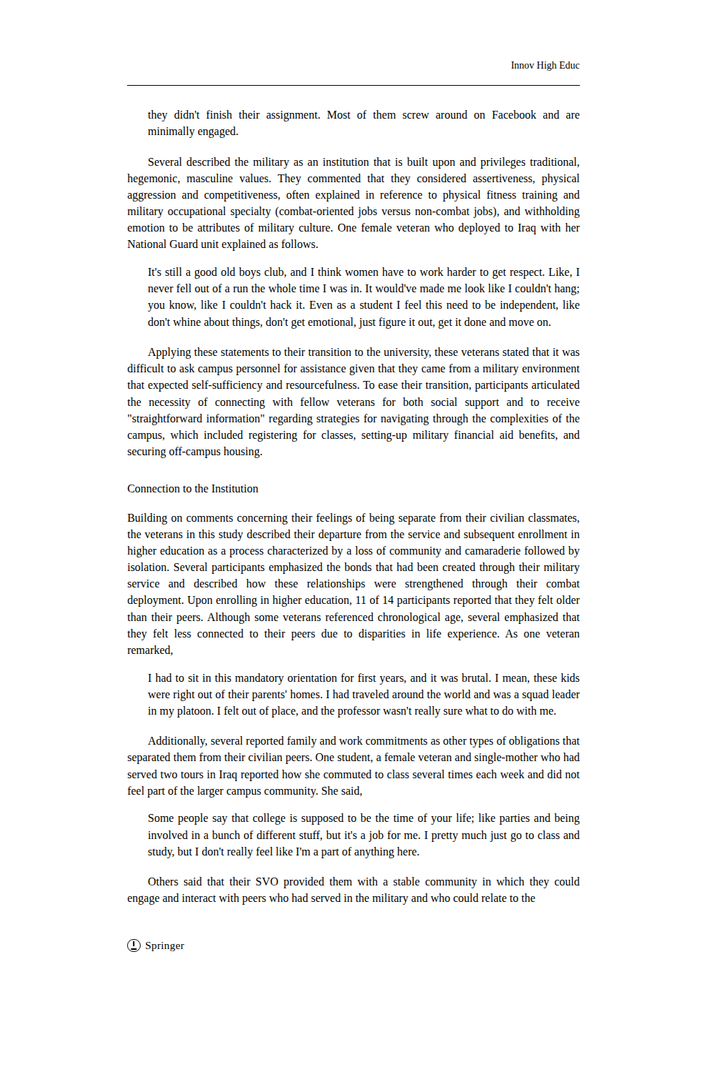Innov High Educ
they didn't finish their assignment. Most of them screw around on Facebook and are minimally engaged.
Several described the military as an institution that is built upon and privileges traditional, hegemonic, masculine values. They commented that they considered assertiveness, physical aggression and competitiveness, often explained in reference to physical fitness training and military occupational specialty (combat-oriented jobs versus non-combat jobs), and withholding emotion to be attributes of military culture. One female veteran who deployed to Iraq with her National Guard unit explained as follows.
It's still a good old boys club, and I think women have to work harder to get respect. Like, I never fell out of a run the whole time I was in. It would've made me look like I couldn't hang; you know, like I couldn't hack it. Even as a student I feel this need to be independent, like don't whine about things, don't get emotional, just figure it out, get it done and move on.
Applying these statements to their transition to the university, these veterans stated that it was difficult to ask campus personnel for assistance given that they came from a military environment that expected self-sufficiency and resourcefulness. To ease their transition, participants articulated the necessity of connecting with fellow veterans for both social support and to receive "straightforward information" regarding strategies for navigating through the complexities of the campus, which included registering for classes, setting-up military financial aid benefits, and securing off-campus housing.
Connection to the Institution
Building on comments concerning their feelings of being separate from their civilian classmates, the veterans in this study described their departure from the service and subsequent enrollment in higher education as a process characterized by a loss of community and camaraderie followed by isolation. Several participants emphasized the bonds that had been created through their military service and described how these relationships were strengthened through their combat deployment. Upon enrolling in higher education, 11 of 14 participants reported that they felt older than their peers. Although some veterans referenced chronological age, several emphasized that they felt less connected to their peers due to disparities in life experience. As one veteran remarked,
I had to sit in this mandatory orientation for first years, and it was brutal. I mean, these kids were right out of their parents' homes. I had traveled around the world and was a squad leader in my platoon. I felt out of place, and the professor wasn't really sure what to do with me.
Additionally, several reported family and work commitments as other types of obligations that separated them from their civilian peers. One student, a female veteran and single-mother who had served two tours in Iraq reported how she commuted to class several times each week and did not feel part of the larger campus community. She said,
Some people say that college is supposed to be the time of your life; like parties and being involved in a bunch of different stuff, but it's a job for me. I pretty much just go to class and study, but I don't really feel like I'm a part of anything here.
Others said that their SVO provided them with a stable community in which they could engage and interact with peers who had served in the military and who could relate to the
Springer